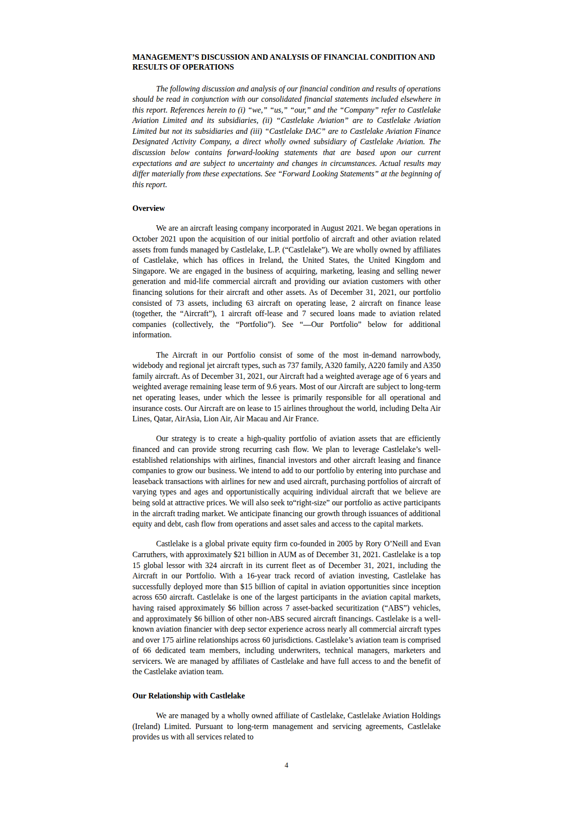MANAGEMENT’S DISCUSSION AND ANALYSIS OF FINANCIAL CONDITION AND RESULTS OF OPERATIONS
The following discussion and analysis of our financial condition and results of operations should be read in conjunction with our consolidated financial statements included elsewhere in this report. References herein to (i) “we,” “us,” “our,” and the “Company” refer to Castlelake Aviation Limited and its subsidiaries, (ii) “Castlelake Aviation” are to Castlelake Aviation Limited but not its subsidiaries and (iii) “Castlelake DAC” are to Castlelake Aviation Finance Designated Activity Company, a direct wholly owned subsidiary of Castlelake Aviation. The discussion below contains forward-looking statements that are based upon our current expectations and are subject to uncertainty and changes in circumstances. Actual results may differ materially from these expectations. See “Forward Looking Statements” at the beginning of this report.
Overview
We are an aircraft leasing company incorporated in August 2021. We began operations in October 2021 upon the acquisition of our initial portfolio of aircraft and other aviation related assets from funds managed by Castlelake, L.P. (“Castlelake”). We are wholly owned by affiliates of Castlelake, which has offices in Ireland, the United States, the United Kingdom and Singapore. We are engaged in the business of acquiring, marketing, leasing and selling newer generation and mid-life commercial aircraft and providing our aviation customers with other financing solutions for their aircraft and other assets. As of December 31, 2021, our portfolio consisted of 73 assets, including 63 aircraft on operating lease, 2 aircraft on finance lease (together, the “Aircraft”), 1 aircraft off-lease and 7 secured loans made to aviation related companies (collectively, the “Portfolio”). See “—Our Portfolio” below for additional information.
The Aircraft in our Portfolio consist of some of the most in-demand narrowbody, widebody and regional jet aircraft types, such as 737 family, A320 family, A220 family and A350 family aircraft. As of December 31, 2021, our Aircraft had a weighted average age of 6 years and weighted average remaining lease term of 9.6 years. Most of our Aircraft are subject to long-term net operating leases, under which the lessee is primarily responsible for all operational and insurance costs. Our Aircraft are on lease to 15 airlines throughout the world, including Delta Air Lines, Qatar, AirAsia, Lion Air, Air Macau and Air France.
Our strategy is to create a high-quality portfolio of aviation assets that are efficiently financed and can provide strong recurring cash flow. We plan to leverage Castlelake’s well-established relationships with airlines, financial investors and other aircraft leasing and finance companies to grow our business. We intend to add to our portfolio by entering into purchase and leaseback transactions with airlines for new and used aircraft, purchasing portfolios of aircraft of varying types and ages and opportunistically acquiring individual aircraft that we believe are being sold at attractive prices. We will also seek to“right-size” our portfolio as active participants in the aircraft trading market. We anticipate financing our growth through issuances of additional equity and debt, cash flow from operations and asset sales and access to the capital markets.
Castlelake is a global private equity firm co-founded in 2005 by Rory O’Neill and Evan Carruthers, with approximately $21 billion in AUM as of December 31, 2021. Castlelake is a top 15 global lessor with 324 aircraft in its current fleet as of December 31, 2021, including the Aircraft in our Portfolio. With a 16-year track record of aviation investing, Castlelake has successfully deployed more than $15 billion of capital in aviation opportunities since inception across 650 aircraft. Castlelake is one of the largest participants in the aviation capital markets, having raised approximately $6 billion across 7 asset-backed securitization (“ABS”) vehicles, and approximately $6 billion of other non-ABS secured aircraft financings. Castlelake is a well-known aviation financier with deep sector experience across nearly all commercial aircraft types and over 175 airline relationships across 60 jurisdictions. Castlelake’s aviation team is comprised of 66 dedicated team members, including underwriters, technical managers, marketers and servicers. We are managed by affiliates of Castlelake and have full access to and the benefit of the Castlelake aviation team.
Our Relationship with Castlelake
We are managed by a wholly owned affiliate of Castlelake, Castlelake Aviation Holdings (Ireland) Limited. Pursuant to long-term management and servicing agreements, Castlelake provides us with all services related to
4